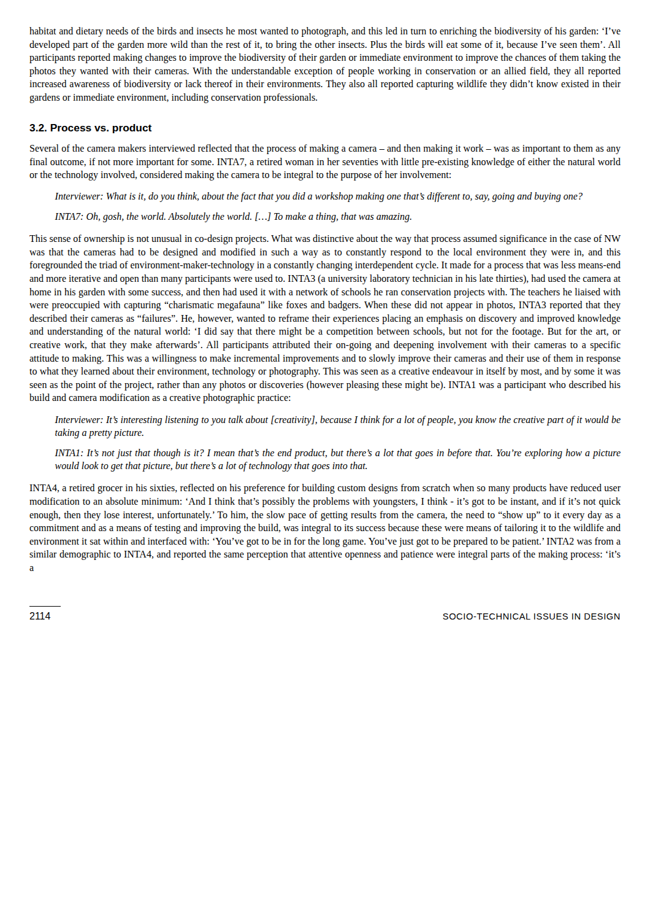habitat and dietary needs of the birds and insects he most wanted to photograph, and this led in turn to enriching the biodiversity of his garden: ‘I’ve developed part of the garden more wild than the rest of it, to bring the other insects. Plus the birds will eat some of it, because I’ve seen them’. All participants reported making changes to improve the biodiversity of their garden or immediate environment to improve the chances of them taking the photos they wanted with their cameras. With the understandable exception of people working in conservation or an allied field, they all reported increased awareness of biodiversity or lack thereof in their environments. They also all reported capturing wildlife they didn’t know existed in their gardens or immediate environment, including conservation professionals.
3.2. Process vs. product
Several of the camera makers interviewed reflected that the process of making a camera – and then making it work – was as important to them as any final outcome, if not more important for some. INTA7, a retired woman in her seventies with little pre-existing knowledge of either the natural world or the technology involved, considered making the camera to be integral to the purpose of her involvement:
Interviewer: What is it, do you think, about the fact that you did a workshop making one that’s different to, say, going and buying one?
INTA7: Oh, gosh, the world. Absolutely the world. […] To make a thing, that was amazing.
This sense of ownership is not unusual in co-design projects. What was distinctive about the way that process assumed significance in the case of NW was that the cameras had to be designed and modified in such a way as to constantly respond to the local environment they were in, and this foregrounded the triad of environment-maker-technology in a constantly changing interdependent cycle. It made for a process that was less means-end and more iterative and open than many participants were used to. INTA3 (a university laboratory technician in his late thirties), had used the camera at home in his garden with some success, and then had used it with a network of schools he ran conservation projects with. The teachers he liaised with were preoccupied with capturing “charismatic megafauna” like foxes and badgers. When these did not appear in photos, INTA3 reported that they described their cameras as “failures”. He, however, wanted to reframe their experiences placing an emphasis on discovery and improved knowledge and understanding of the natural world: ‘I did say that there might be a competition between schools, but not for the footage. But for the art, or creative work, that they make afterwards’. All participants attributed their on-going and deepening involvement with their cameras to a specific attitude to making. This was a willingness to make incremental improvements and to slowly improve their cameras and their use of them in response to what they learned about their environment, technology or photography. This was seen as a creative endeavour in itself by most, and by some it was seen as the point of the project, rather than any photos or discoveries (however pleasing these might be). INTA1 was a participant who described his build and camera modification as a creative photographic practice:
Interviewer: It’s interesting listening to you talk about [creativity], because I think for a lot of people, you know the creative part of it would be taking a pretty picture.
INTA1: It’s not just that though is it? I mean that’s the end product, but there’s a lot that goes in before that. You’re exploring how a picture would look to get that picture, but there’s a lot of technology that goes into that.
INTA4, a retired grocer in his sixties, reflected on his preference for building custom designs from scratch when so many products have reduced user modification to an absolute minimum: ‘And I think that’s possibly the problems with youngsters, I think - it’s got to be instant, and if it’s not quick enough, then they lose interest, unfortunately.’ To him, the slow pace of getting results from the camera, the need to “show up” to it every day as a commitment and as a means of testing and improving the build, was integral to its success because these were means of tailoring it to the wildlife and environment it sat within and interfaced with: ‘You’ve got to be in for the long game. You’ve just got to be prepared to be patient.’ INTA2 was from a similar demographic to INTA4, and reported the same perception that attentive openness and patience were integral parts of the making process: ‘it’s a
2114
SOCIO-TECHNICAL ISSUES IN DESIGN